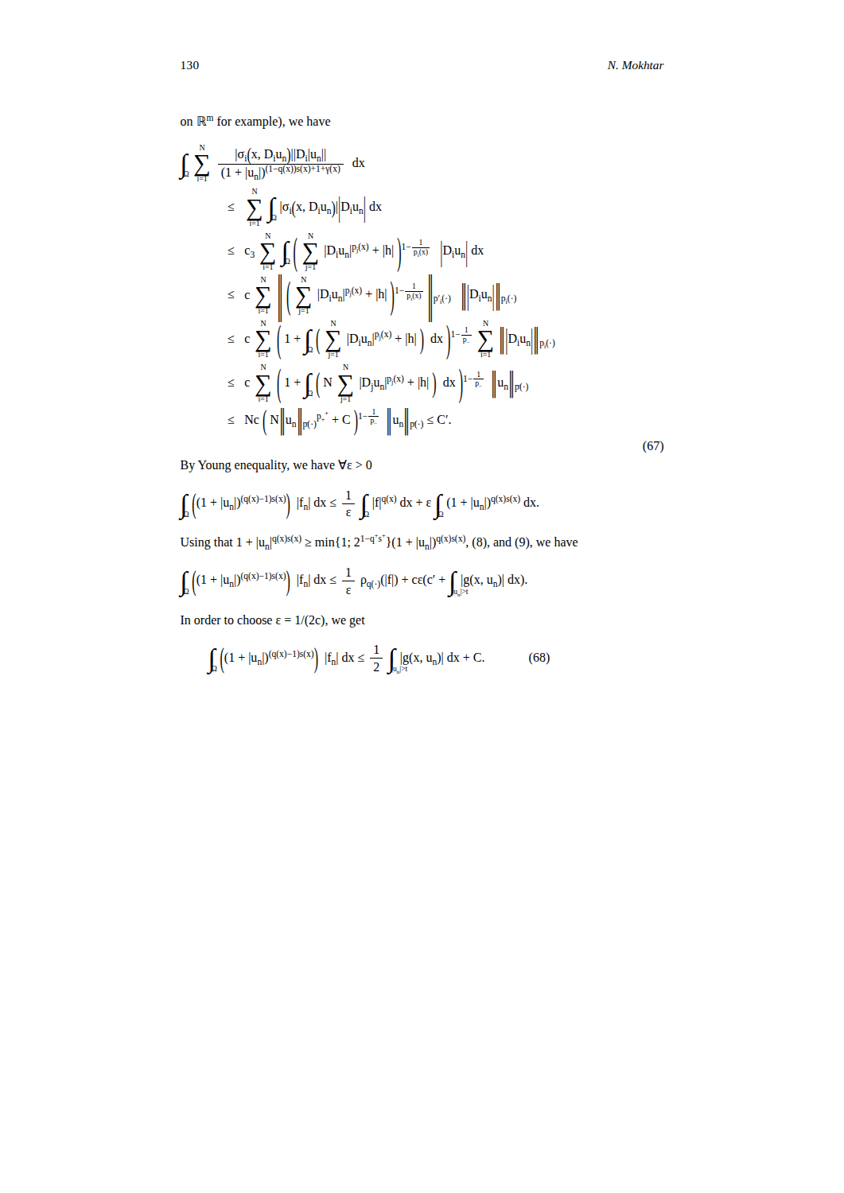130 N. Mokhtar
on ℝm for example), we have
∫Ω N∑i=1 |σi(x, Diun)||Di|un|| (1 + |un|)(1−q(x))s(x)+1+γ(x) dx ≤ N∑i=1 ∫Ω |σi(x, Diun)||Diun| dx ≤ c3 N∑i=1 ∫Ω ( N∑j=1 |Diun|pj(x) + |h| )1−1 pi(x) |Diun| dx ≤ c N∑i=1 ∥ ( N∑j=1 |Diun|pj(x) + |h| )1−1 pi(x) ∥p′i(·) ∥|Diun|∥pi(·) ≤ c N∑i=1 ( 1 + ∫Ω ( N∑j=1 |Diun|pj(x) + |h| ) dx )1−1 p− N∑i=1 ∥|Diun|∥pi(·) ≤ c N∑i=1 ( 1 + ∫Ω ( N N∑j=1 |Djun|pj(x) + |h| ) dx )1−1 p− ∥un∥p(·) ≤ Nc ( N∥un∥p(·)p++ + C )1−1 p− ∥un∥p(·) ≤ C′. (67)
By Young enequality, we have ∀ε > 0
∫Ω ((1 + |un|)(q(x)−1)s(x)) |fn| dx ≤ 1 ε ∫Ω |f|q(x) dx + ε ∫Ω (1 + |un|)q(x)s(x) dx.
Using that 1 + |un|q(x)s(x) ≥ min{1; 21−q+s+}(1 + |un|)q(x)s(x), (8), and (9), we have
∫Ω ((1 + |un|)(q(x)−1)s(x)) |fn| dx ≤ 1 ε ρq(·)(|f|) + cε(c′ + ∫|un|>t |g(x, un)| dx).
In order to choose ε = 1/(2c), we get
∫Ω ((1 + |un|)(q(x)−1)s(x)) |fn| dx ≤ 12 ∫|un|>t |g(x, un)| dx + C. (68)